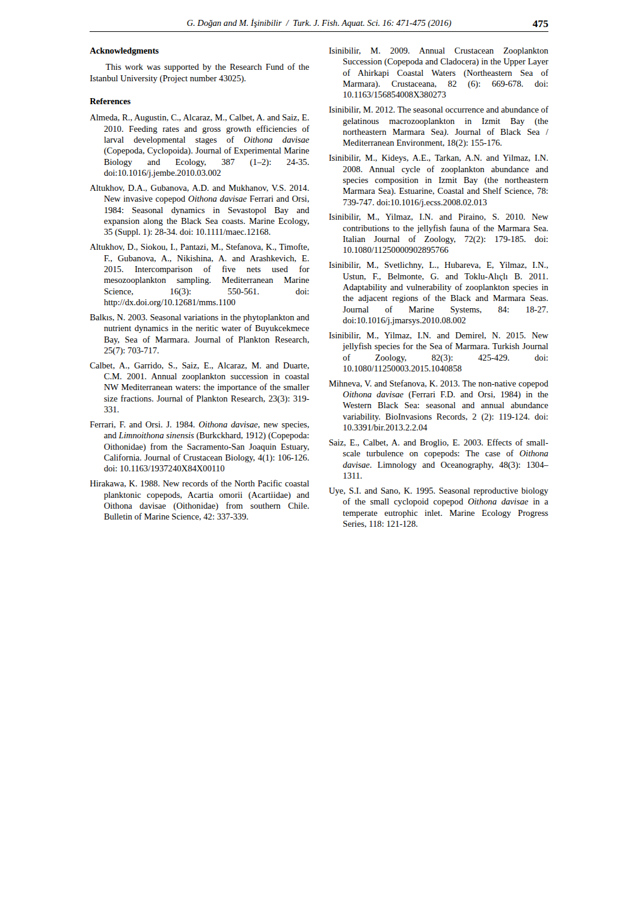G. Doğan and M. İşinibilir / Turk. J. Fish. Aquat. Sci. 16: 471-475 (2016) 475
Acknowledgments
This work was supported by the Research Fund of the Istanbul University (Project number 43025).
References
Almeda, R., Augustin, C., Alcaraz, M., Calbet, A. and Saiz, E. 2010. Feeding rates and gross growth efficiencies of larval developmental stages of Oithona davisae (Copepoda, Cyclopoida). Journal of Experimental Marine Biology and Ecology, 387 (1–2): 24-35. doi:10.1016/j.jembe.2010.03.002
Altukhov, D.A., Gubanova, A.D. and Mukhanov, V.S. 2014. New invasive copepod Oithona davisae Ferrari and Orsi, 1984: Seasonal dynamics in Sevastopol Bay and expansion along the Black Sea coasts. Marine Ecology, 35 (Suppl. 1): 28-34. doi: 10.1111/maec.12168.
Altukhov, D., Siokou, I., Pantazi, M., Stefanova, K., Timofte, F., Gubanova, A., Nikishina, A. and Arashkevich, E. 2015. Intercomparison of five nets used for mesozooplankton sampling. Mediterranean Marine Science, 16(3): 550-561. doi: http://dx.doi.org/10.12681/mms.1100
Balkıs, N. 2003. Seasonal variations in the phytoplankton and nutrient dynamics in the neritic water of Buyukcekmece Bay, Sea of Marmara. Journal of Plankton Research, 25(7): 703-717.
Calbet, A., Garrido, S., Saiz, E., Alcaraz, M. and Duarte, C.M. 2001. Annual zooplankton succession in coastal NW Mediterranean waters: the importance of the smaller size fractions. Journal of Plankton Research, 23(3): 319-331.
Ferrari, F. and Orsi. J. 1984. Oithona davisae, new species, and Limnoithona sinensis (Burkckhard, 1912) (Copepoda: Oithonidae) from the Sacramento-San Joaquin Estuary, California. Journal of Crustacean Biology, 4(1): 106-126. doi: 10.1163/1937240X84X00110
Hirakawa, K. 1988. New records of the North Pacific coastal planktonic copepods, Acartia omorii (Acartiidae) and Oithona davisae (Oithonidae) from southern Chile. Bulletin of Marine Science, 42: 337-339.
Isinibilir, M. 2009. Annual Crustacean Zooplankton Succession (Copepoda and Cladocera) in the Upper Layer of Ahirkapi Coastal Waters (Northeastern Sea of Marmara). Crustaceana, 82 (6): 669-678. doi: 10.1163/156854008X380273
Isinibilir, M. 2012. The seasonal occurrence and abundance of gelatinous macrozooplankton in Izmit Bay (the northeastern Marmara Sea). Journal of Black Sea / Mediterranean Environment, 18(2): 155-176.
Isinibilir, M., Kideys, A.E., Tarkan, A.N. and Yilmaz, I.N. 2008. Annual cycle of zooplankton abundance and species composition in Izmit Bay (the northeastern Marmara Sea). Estuarine, Coastal and Shelf Science, 78: 739-747. doi:10.1016/j.ecss.2008.02.013
Isinibilir, M., Yilmaz, I.N. and Piraino, S. 2010. New contributions to the jellyfish fauna of the Marmara Sea. Italian Journal of Zoology, 72(2): 179-185. doi: 10.1080/11250000902895766
Isinibilir, M., Svetlichny, L., Hubareva, E, Yilmaz, I.N., Ustun, F., Belmonte, G. and Toklu-Alıçlı B. 2011. Adaptability and vulnerability of zooplankton species in the adjacent regions of the Black and Marmara Seas. Journal of Marine Systems, 84: 18-27. doi:10.1016/j.jmarsys.2010.08.002
Isinibilir, M., Yilmaz, I.N. and Demirel, N. 2015. New jellyfish species for the Sea of Marmara. Turkish Journal of Zoology, 82(3): 425-429. doi: 10.1080/11250003.2015.1040858
Mihneva, V. and Stefanova, K. 2013. The non-native copepod Oithona davisae (Ferrari F.D. and Orsi, 1984) in the Western Black Sea: seasonal and annual abundance variability. BioInvasions Records, 2 (2): 119-124. doi: 10.3391/bir.2013.2.2.04
Saiz, E., Calbet, A. and Broglio, E. 2003. Effects of small-scale turbulence on copepods: The case of Oithona davisae. Limnology and Oceanography, 48(3): 1304–1311.
Uye, S.I. and Sano, K. 1995. Seasonal reproductive biology of the small cyclopoid copepod Oithona davisae in a temperate eutrophic inlet. Marine Ecology Progress Series, 118: 121-128.